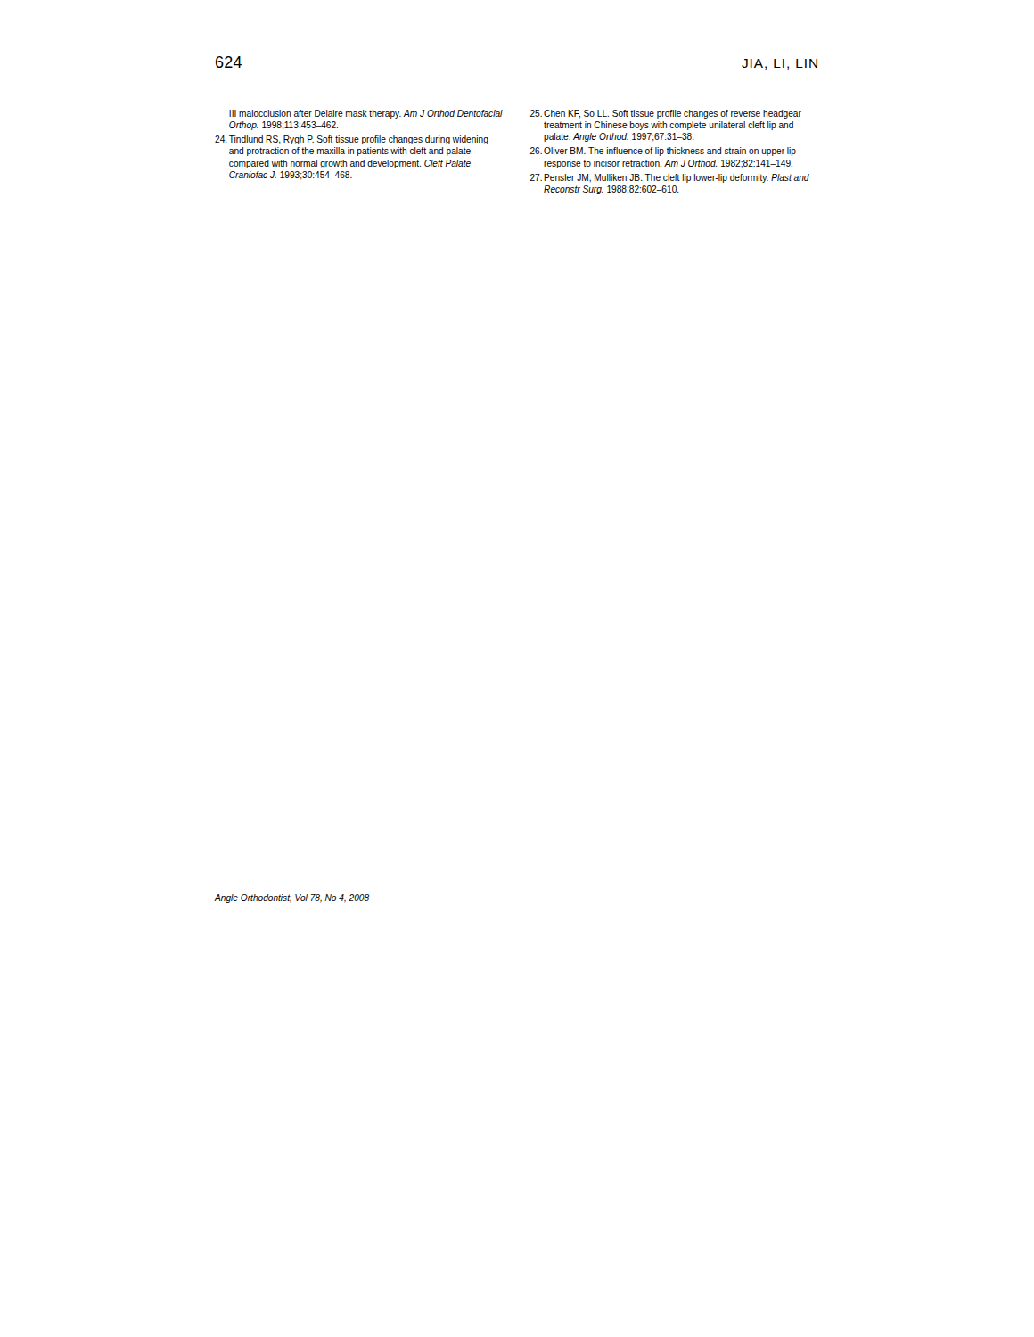624 JIA, LI, LIN
III malocclusion after Delaire mask therapy. Am J Orthod Dentofacial Orthop. 1998;113:453–462.
24. Tindlund RS, Rygh P. Soft tissue profile changes during widening and protraction of the maxilla in patients with cleft and palate compared with normal growth and development. Cleft Palate Craniofac J. 1993;30:454–468.
25. Chen KF, So LL. Soft tissue profile changes of reverse headgear treatment in Chinese boys with complete unilateral cleft lip and palate. Angle Orthod. 1997;67:31–38.
26. Oliver BM. The influence of lip thickness and strain on upper lip response to incisor retraction. Am J Orthod. 1982;82:141–149.
27. Pensler JM, Mulliken JB. The cleft lip lower-lip deformity. Plast and Reconstr Surg. 1988;82:602–610.
Angle Orthodontist, Vol 78, No 4, 2008